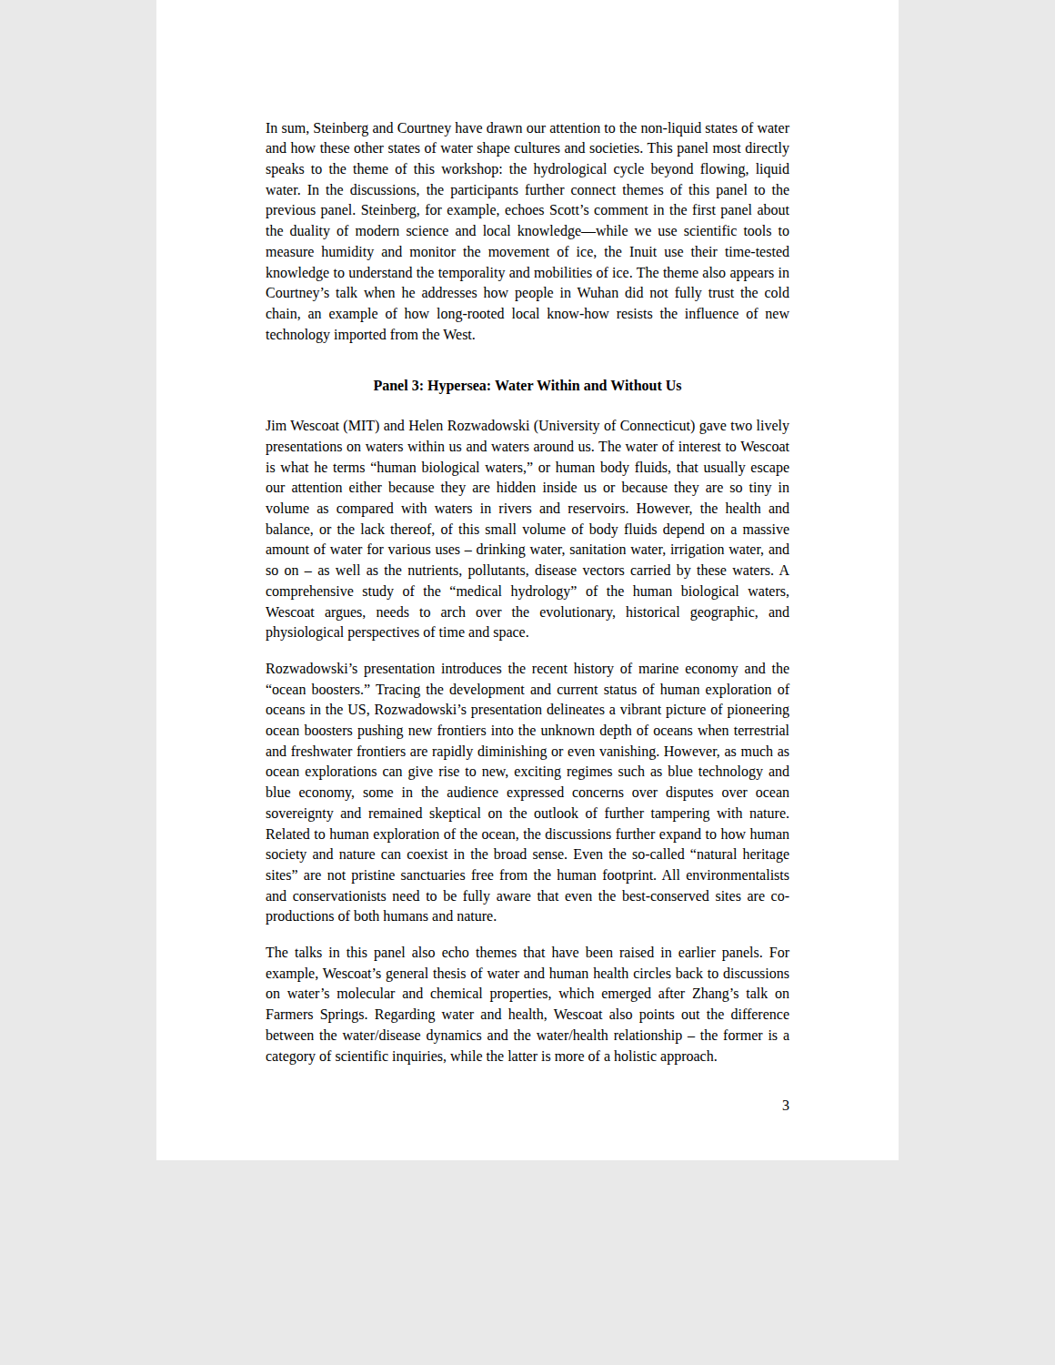In sum, Steinberg and Courtney have drawn our attention to the non-liquid states of water and how these other states of water shape cultures and societies. This panel most directly speaks to the theme of this workshop: the hydrological cycle beyond flowing, liquid water. In the discussions, the participants further connect themes of this panel to the previous panel. Steinberg, for example, echoes Scott’s comment in the first panel about the duality of modern science and local knowledge—while we use scientific tools to measure humidity and monitor the movement of ice, the Inuit use their time-tested knowledge to understand the temporality and mobilities of ice. The theme also appears in Courtney’s talk when he addresses how people in Wuhan did not fully trust the cold chain, an example of how long-rooted local know-how resists the influence of new technology imported from the West.
Panel 3: Hypersea: Water Within and Without Us
Jim Wescoat (MIT) and Helen Rozwadowski (University of Connecticut) gave two lively presentations on waters within us and waters around us. The water of interest to Wescoat is what he terms “human biological waters,” or human body fluids, that usually escape our attention either because they are hidden inside us or because they are so tiny in volume as compared with waters in rivers and reservoirs. However, the health and balance, or the lack thereof, of this small volume of body fluids depend on a massive amount of water for various uses – drinking water, sanitation water, irrigation water, and so on – as well as the nutrients, pollutants, disease vectors carried by these waters. A comprehensive study of the “medical hydrology” of the human biological waters, Wescoat argues, needs to arch over the evolutionary, historical geographic, and physiological perspectives of time and space.
Rozwadowski’s presentation introduces the recent history of marine economy and the “ocean boosters.” Tracing the development and current status of human exploration of oceans in the US, Rozwadowski’s presentation delineates a vibrant picture of pioneering ocean boosters pushing new frontiers into the unknown depth of oceans when terrestrial and freshwater frontiers are rapidly diminishing or even vanishing. However, as much as ocean explorations can give rise to new, exciting regimes such as blue technology and blue economy, some in the audience expressed concerns over disputes over ocean sovereignty and remained skeptical on the outlook of further tampering with nature. Related to human exploration of the ocean, the discussions further expand to how human society and nature can coexist in the broad sense. Even the so-called “natural heritage sites” are not pristine sanctuaries free from the human footprint. All environmentalists and conservationists need to be fully aware that even the best-conserved sites are co-productions of both humans and nature.
The talks in this panel also echo themes that have been raised in earlier panels. For example, Wescoat’s general thesis of water and human health circles back to discussions on water’s molecular and chemical properties, which emerged after Zhang’s talk on Farmers Springs. Regarding water and health, Wescoat also points out the difference between the water/disease dynamics and the water/health relationship – the former is a category of scientific inquiries, while the latter is more of a holistic approach.
3